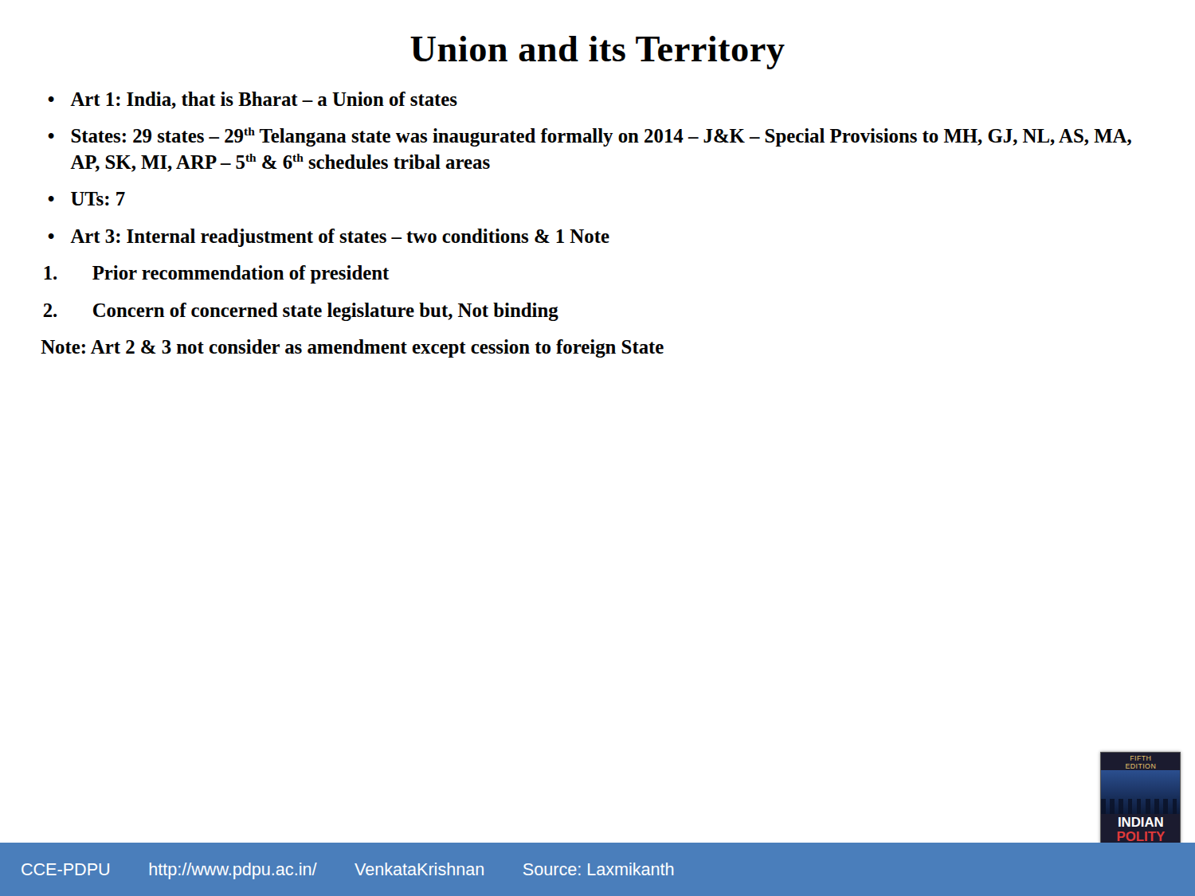Union and its Territory
Art 1: India, that is Bharat – a Union of states
States: 29 states – 29th Telangana state was inaugurated formally on 2014 – J&K – Special Provisions to MH, GJ, NL, AS, MA, AP, SK, MI, ARP – 5th & 6th schedules tribal areas
UTs: 7
Art 3: Internal readjustment of states – two conditions & 1 Note
Prior recommendation of president
Concern of concerned state legislature but, Not binding
Note: Art 2 & 3 not consider as amendment except cession to foreign State
FIFTH
EDITION
INDIAN POLITY
For Civil Services Examination
M Laxmikanth
MH
CCE-PDPU http://www.pdpu.ac.in/ VenkataKrishnan Source: Laxmikanth